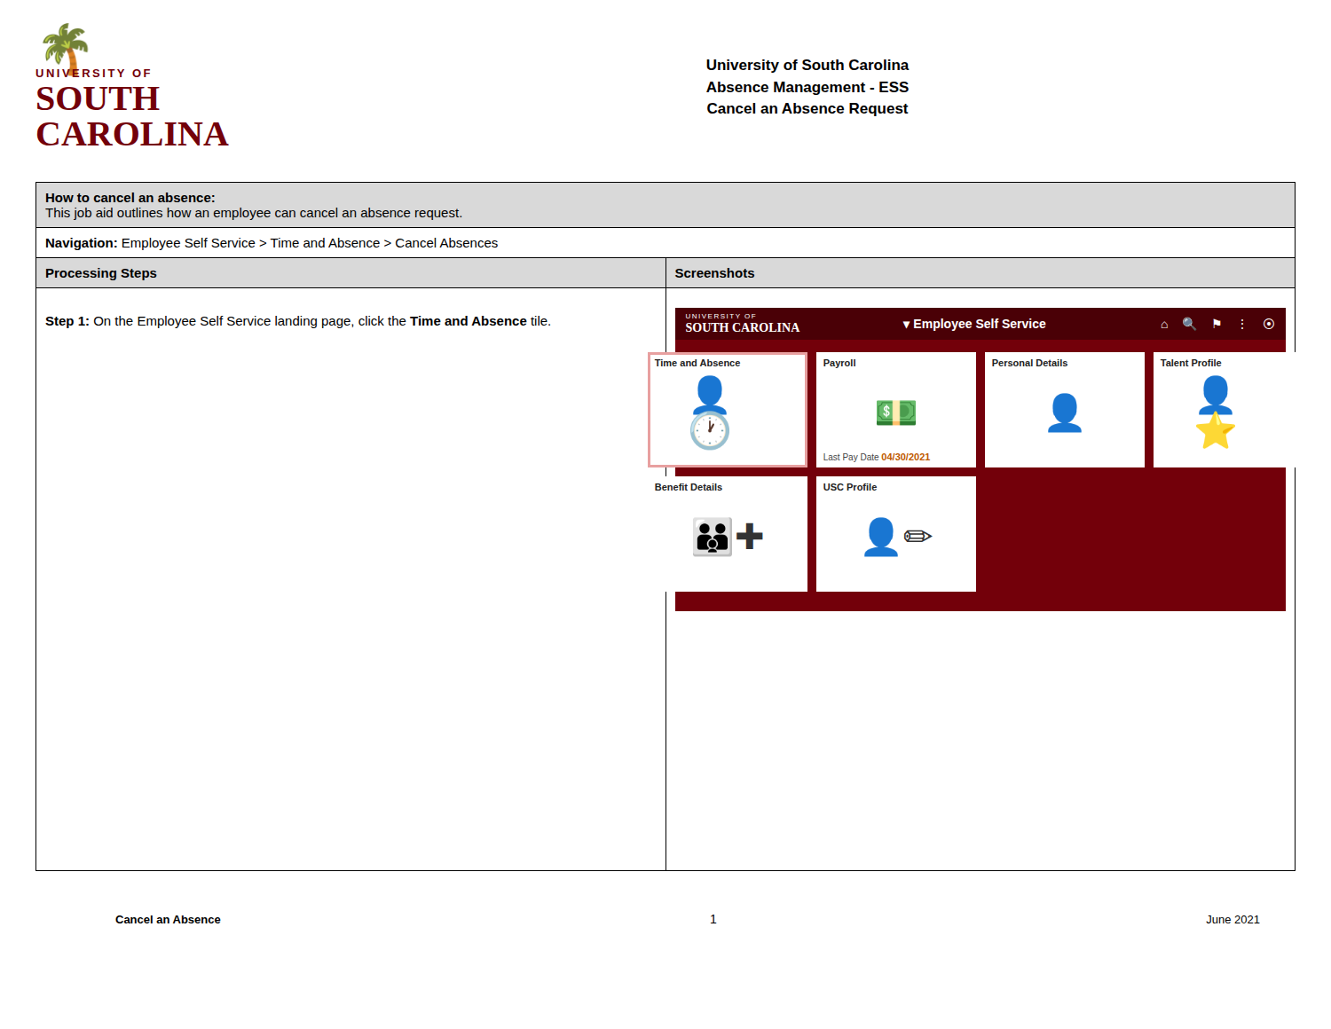🌴 UNIVERSITY OF SOUTH CAROLINA
University of South Carolina
Absence Management - ESS
Cancel an Absence Request
| How to cancel an absence: This job aid outlines how an employee can cancel an absence request. |
| Navigation: Employee Self Service > Time and Absence > Cancel Absences |
| Processing Steps | Screenshots |
| Step 1: On the Employee Self Service landing page, click the Time and Absence tile. | UNIVERSITY OF SOUTH CAROLINA ▾ Employee Self Service ⌂ 🔍 ⚑ ⋮ ⦿ Time and Absence 👤🕐 Payroll 💵 Last Pay Date 04/30/2021 Personal Details 👤 Talent Profile 👤⭐ Benefit Details 👪✚ USC Profile 👤✏ |
Cancel an Absence
1
June 2021